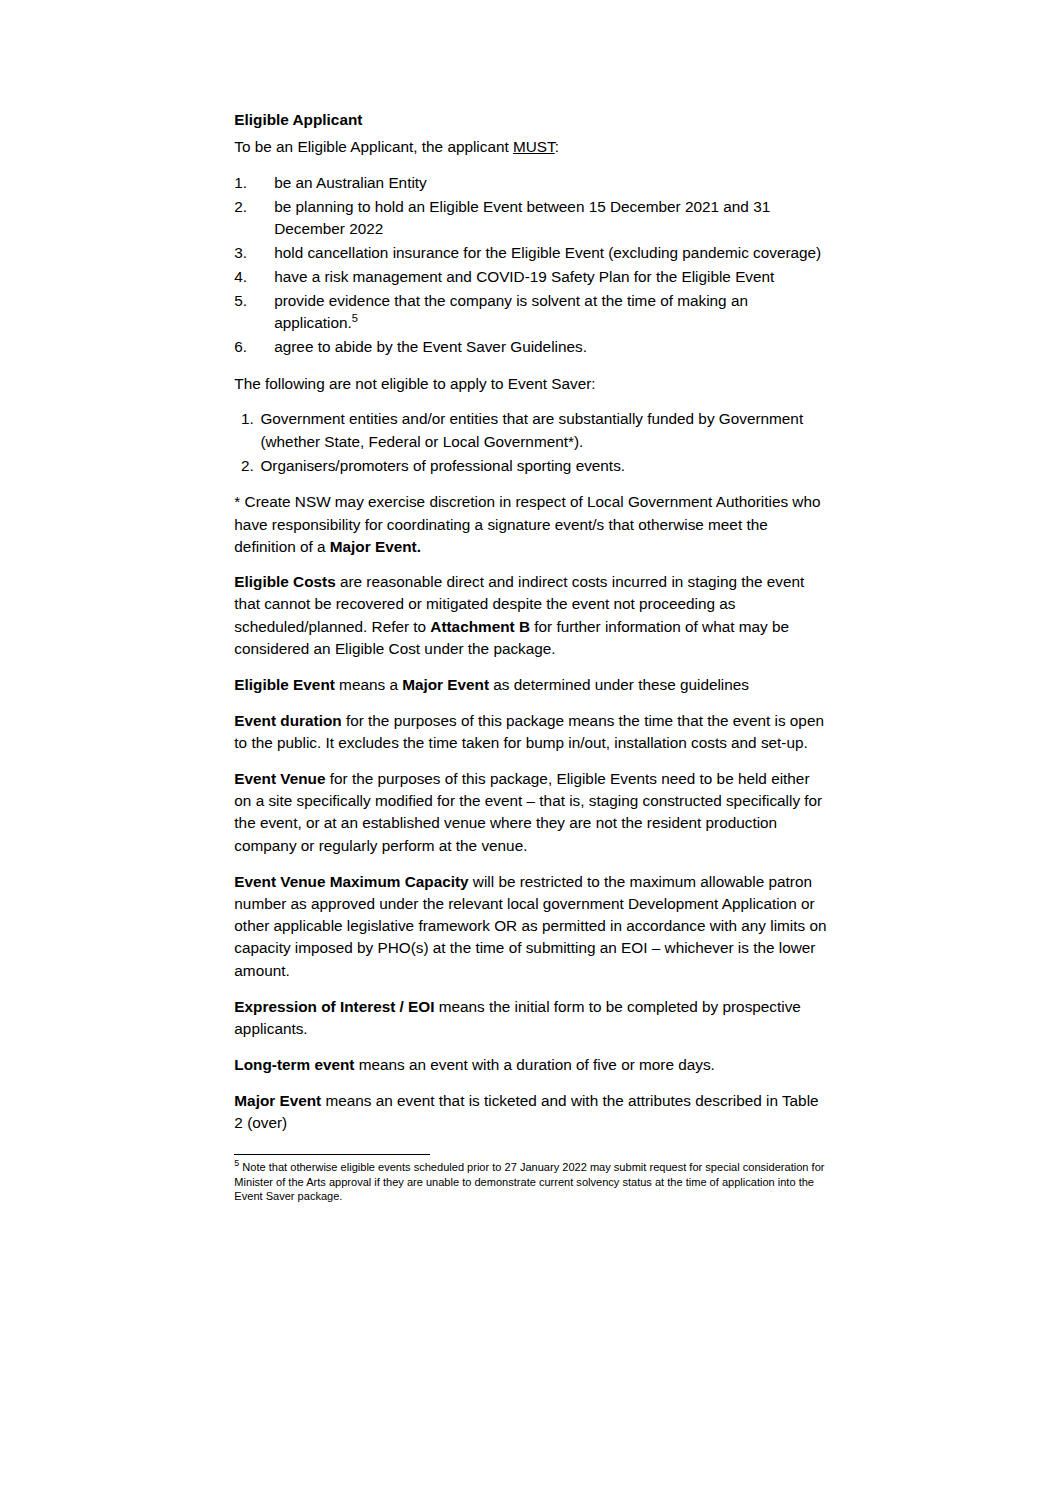Eligible Applicant
To be an Eligible Applicant, the applicant MUST:
1. be an Australian Entity
2. be planning to hold an Eligible Event between 15 December 2021 and 31 December 2022
3. hold cancellation insurance for the Eligible Event (excluding pandemic coverage)
4. have a risk management and COVID-19 Safety Plan for the Eligible Event
5. provide evidence that the company is solvent at the time of making an application.5
6. agree to abide by the Event Saver Guidelines.
The following are not eligible to apply to Event Saver:
Government entities and/or entities that are substantially funded by Government (whether State, Federal or Local Government*).
Organisers/promoters of professional sporting events.
* Create NSW may exercise discretion in respect of Local Government Authorities who have responsibility for coordinating a signature event/s that otherwise meet the definition of a Major Event.
Eligible Costs are reasonable direct and indirect costs incurred in staging the event that cannot be recovered or mitigated despite the event not proceeding as scheduled/planned. Refer to Attachment B for further information of what may be considered an Eligible Cost under the package.
Eligible Event means a Major Event as determined under these guidelines
Event duration for the purposes of this package means the time that the event is open to the public. It excludes the time taken for bump in/out, installation costs and set-up.
Event Venue for the purposes of this package, Eligible Events need to be held either on a site specifically modified for the event – that is, staging constructed specifically for the event, or at an established venue where they are not the resident production company or regularly perform at the venue.
Event Venue Maximum Capacity will be restricted to the maximum allowable patron number as approved under the relevant local government Development Application or other applicable legislative framework OR as permitted in accordance with any limits on capacity imposed by PHO(s) at the time of submitting an EOI – whichever is the lower amount.
Expression of Interest / EOI means the initial form to be completed by prospective applicants.
Long-term event means an event with a duration of five or more days.
Major Event means an event that is ticketed and with the attributes described in Table 2 (over)
5 Note that otherwise eligible events scheduled prior to 27 January 2022 may submit request for special consideration for Minister of the Arts approval if they are unable to demonstrate current solvency status at the time of application into the Event Saver package.